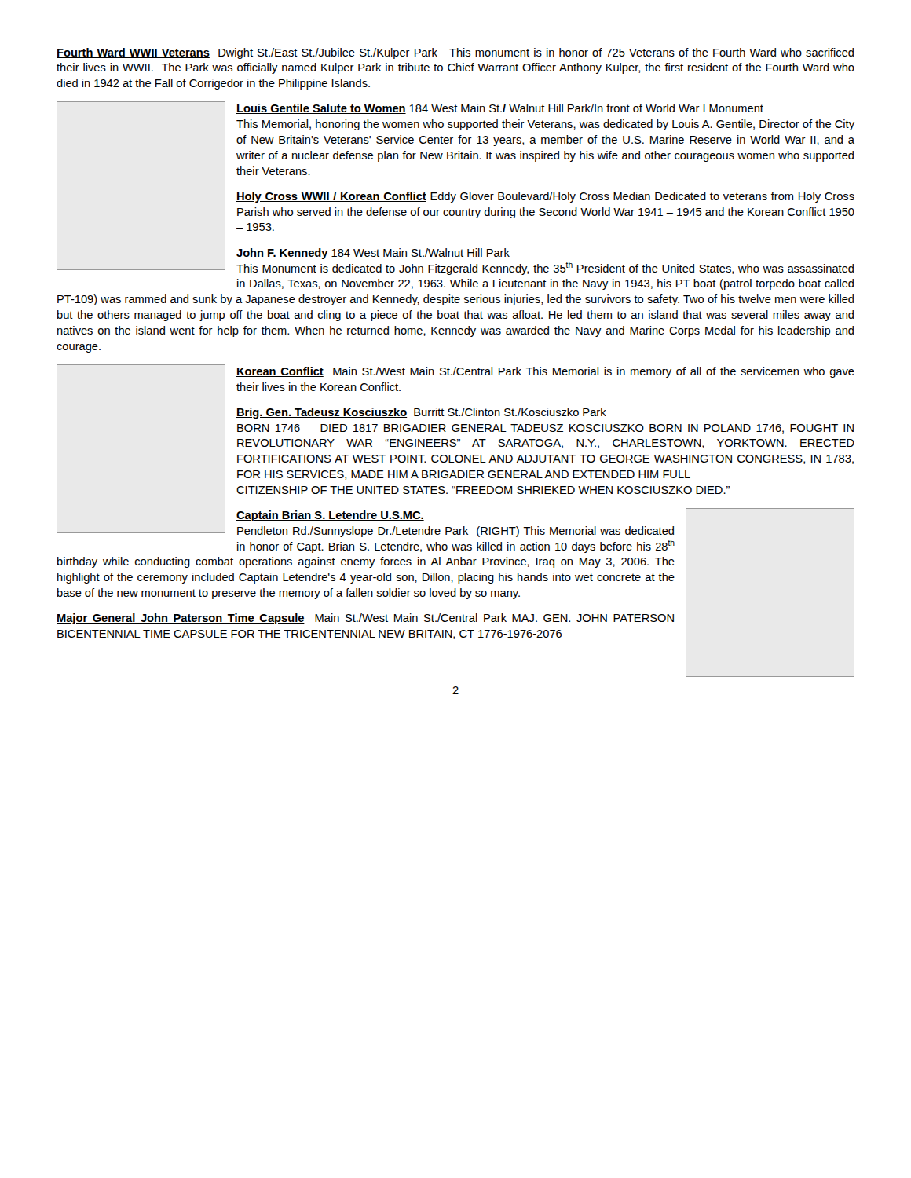Fourth Ward WWII Veterans Dwight St./East St./Jubilee St./Kulper Park This monument is in honor of 725 Veterans of the Fourth Ward who sacrificed their lives in WWII. The Park was officially named Kulper Park in tribute to Chief Warrant Officer Anthony Kulper, the first resident of the Fourth Ward who died in 1942 at the Fall of Corrigedor in the Philippine Islands.
Louis Gentile Salute to Women 184 West Main St./ Walnut Hill Park/In front of World War I Monument
This Memorial, honoring the women who supported their Veterans, was dedicated by Louis A. Gentile, Director of the City of New Britain's Veterans' Service Center for 13 years, a member of the U.S. Marine Reserve in World War II, and a writer of a nuclear defense plan for New Britain. It was inspired by his wife and other courageous women who supported their Veterans.
Holy Cross WWII / Korean Conflict Eddy Glover Boulevard/Holy Cross Median Dedicated to veterans from Holy Cross Parish who served in the defense of our country during the Second World War 1941 – 1945 and the Korean Conflict 1950 – 1953.
John F. Kennedy 184 West Main St./Walnut Hill Park
This Monument is dedicated to John Fitzgerald Kennedy, the 35th President of the United States, who was assassinated in Dallas, Texas, on November 22, 1963. While a Lieutenant in the Navy in 1943, his PT boat (patrol torpedo boat called PT-109) was rammed and sunk by a Japanese destroyer and Kennedy, despite serious injuries, led the survivors to safety. Two of his twelve men were killed but the others managed to jump off the boat and cling to a piece of the boat that was afloat. He led them to an island that was several miles away and natives on the island went for help for them. When he returned home, Kennedy was awarded the Navy and Marine Corps Medal for his leadership and courage.
Korean Conflict Main St./West Main St./Central Park This Memorial is in memory of all of the servicemen who gave their lives in the Korean Conflict.
Brig. Gen. Tadeusz Kosciuszko Burritt St./Clinton St./Kosciuszko Park
BORN 1746 DIED 1817 BRIGADIER GENERAL TADEUSZ KOSCIUSZKO BORN IN POLAND 1746, FOUGHT IN REVOLUTIONARY WAR “ENGINEERS” AT SARATOGA, N.Y., CHARLESTOWN, YORKTOWN. ERECTED FORTIFICATIONS AT WEST POINT. COLONEL AND ADJUTANT TO GEORGE WASHINGTON CONGRESS, IN 1783, FOR HIS SERVICES, MADE HIM A BRIGADIER GENERAL AND EXTENDED HIM FULL
CITIZENSHIP OF THE UNITED STATES. “FREEDOM SHRIEKED WHEN KOSCIUSZKO DIED.”
Captain Brian S. Letendre U.S.MC.
Pendleton Rd./Sunnyslope Dr./Letendre Park (RIGHT) This Memorial was dedicated in honor of Capt. Brian S. Letendre, who was killed in action 10 days before his 28th birthday while conducting combat operations against enemy forces in Al Anbar Province, Iraq on May 3, 2006. The highlight of the ceremony included Captain Letendre's 4 year-old son, Dillon, placing his hands into wet concrete at the base of the new monument to preserve the memory of a fallen soldier so loved by so many.
Major General John Paterson Time Capsule Main St./West Main St./Central Park MAJ. GEN. JOHN PATERSON BICENTENNIAL TIME CAPSULE FOR THE TRICENTENNIAL NEW BRITAIN, CT 1776-1976-2076
2